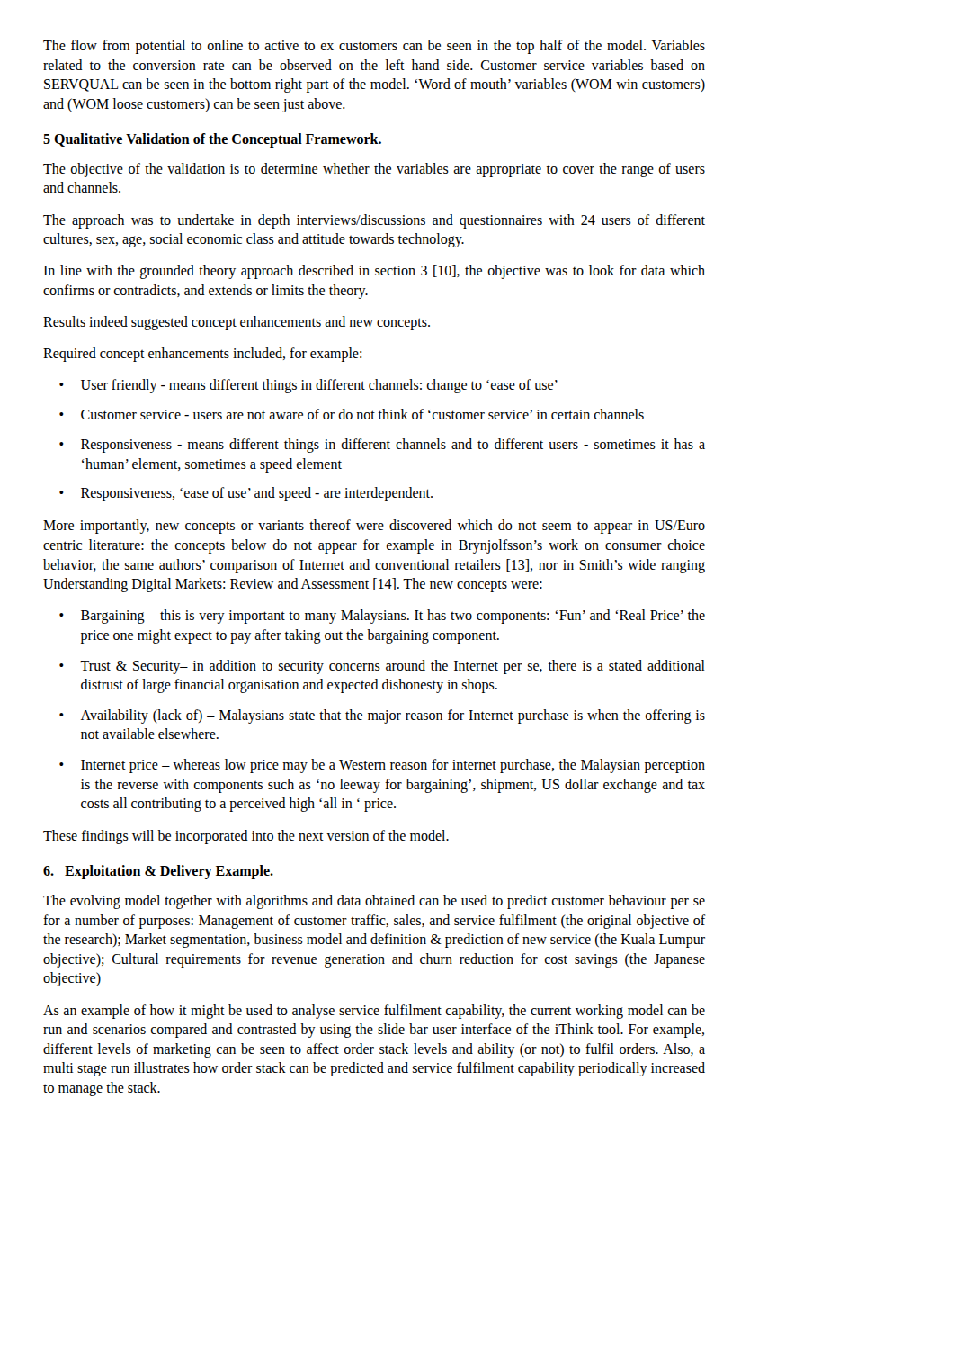The flow from potential to online to active to ex customers can be seen in the top half of the model. Variables related to the conversion rate can be observed on the left hand side. Customer service variables based on SERVQUAL can be seen in the bottom right part of the model. ‘Word of mouth’ variables (WOM win customers) and (WOM loose customers) can be seen just above.
5 Qualitative Validation of the Conceptual Framework.
The objective of the validation is to determine whether the variables are appropriate to cover the range of users and channels.
The approach was to undertake in depth interviews/discussions and questionnaires with 24 users of different cultures, sex, age, social economic class and attitude towards technology.
In line with the grounded theory approach described in section 3 [10], the objective was to look for data which confirms or contradicts, and extends or limits the theory.
Results indeed suggested concept enhancements and new concepts.
Required concept enhancements included, for example:
User friendly - means different things in different channels: change to ‘ease of use’
Customer service - users are not aware of or do not think of ‘customer service’ in certain channels
Responsiveness - means different things in different channels and to different users - sometimes it has a ‘human’ element, sometimes a speed element
Responsiveness, ‘ease of use’ and speed - are interdependent.
More importantly, new concepts or variants thereof were discovered which do not seem to appear in US/Euro centric literature: the concepts below do not appear for example in Brynjolfsson’s work on consumer choice behavior, the same authors’ comparison of Internet and conventional retailers [13], nor in Smith’s wide ranging Understanding Digital Markets: Review and Assessment [14]. The new concepts were:
Bargaining – this is very important to many Malaysians. It has two components: ‘Fun’ and ‘Real Price’ the price one might expect to pay after taking out the bargaining component.
Trust & Security– in addition to security concerns around the Internet per se, there is a stated additional distrust of large financial organisation and expected dishonesty in shops.
Availability (lack of) – Malaysians state that the major reason for Internet purchase is when the offering is not available elsewhere.
Internet price – whereas low price may be a Western reason for internet purchase, the Malaysian perception is the reverse with components such as ‘no leeway for bargaining’, shipment, US dollar exchange and tax costs all contributing to a perceived high ‘all in ‘ price.
These findings will be incorporated into the next version of the model.
6. Exploitation & Delivery Example.
The evolving model together with algorithms and data obtained can be used to predict customer behaviour per se for a number of purposes: Management of customer traffic, sales, and service fulfilment (the original objective of the research); Market segmentation, business model and definition & prediction of new service (the Kuala Lumpur objective); Cultural requirements for revenue generation and churn reduction for cost savings (the Japanese objective)
As an example of how it might be used to analyse service fulfilment capability, the current working model can be run and scenarios compared and contrasted by using the slide bar user interface of the iThink tool. For example, different levels of marketing can be seen to affect order stack levels and ability (or not) to fulfil orders. Also, a multi stage run illustrates how order stack can be predicted and service fulfilment capability periodically increased to manage the stack.